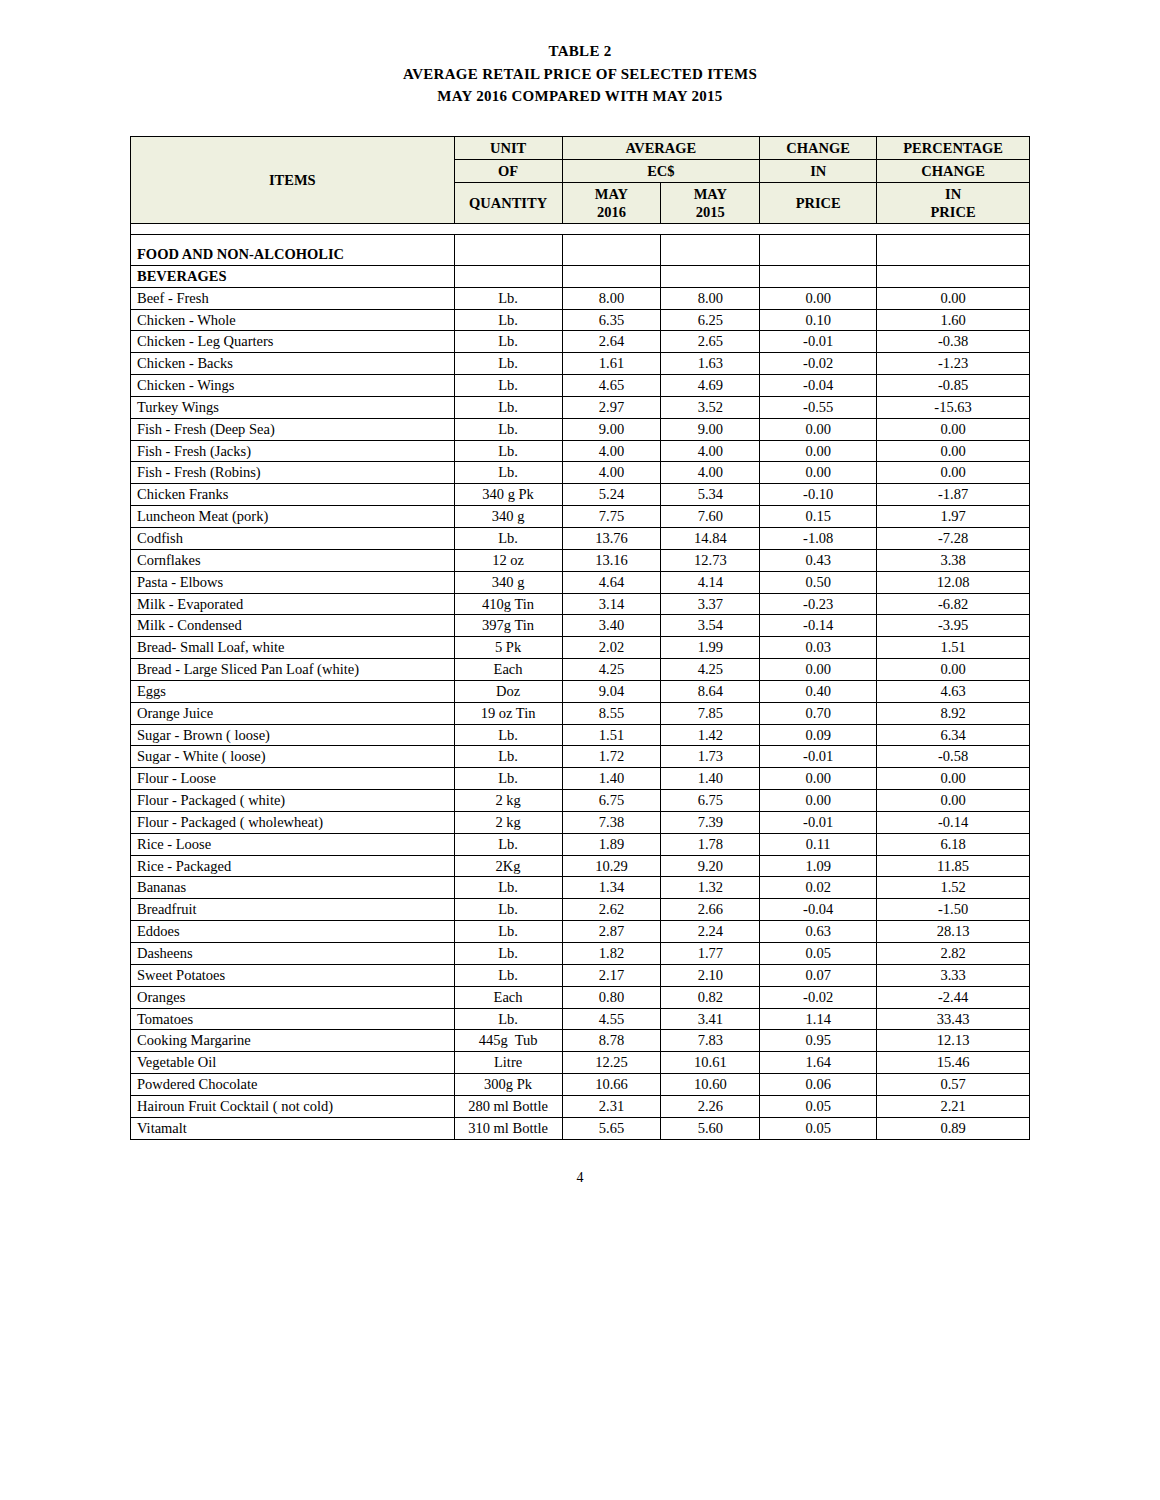TABLE 2
AVERAGE RETAIL PRICE OF SELECTED ITEMS
MAY 2016 COMPARED WITH MAY 2015
| ITEMS | UNIT | AVERAGE | CHANGE | PERCENTAGE |
| --- | --- | --- | --- | --- |
| OF | EC$ | IN | CHANGE |
| QUANTITY | MAY 2016 | MAY 2015 | PRICE | IN PRICE |
| FOOD AND NON-ALCOHOLIC | | | | | |
| BEVERAGES | | | | | |
| Beef - Fresh | Lb. | 8.00 | 8.00 | 0.00 | 0.00 |
| Chicken - Whole | Lb. | 6.35 | 6.25 | 0.10 | 1.60 |
| Chicken - Leg Quarters | Lb. | 2.64 | 2.65 | -0.01 | -0.38 |
| Chicken - Backs | Lb. | 1.61 | 1.63 | -0.02 | -1.23 |
| Chicken - Wings | Lb. | 4.65 | 4.69 | -0.04 | -0.85 |
| Turkey Wings | Lb. | 2.97 | 3.52 | -0.55 | -15.63 |
| Fish - Fresh (Deep Sea) | Lb. | 9.00 | 9.00 | 0.00 | 0.00 |
| Fish - Fresh (Jacks) | Lb. | 4.00 | 4.00 | 0.00 | 0.00 |
| Fish - Fresh (Robins) | Lb. | 4.00 | 4.00 | 0.00 | 0.00 |
| Chicken Franks | 340 g Pk | 5.24 | 5.34 | -0.10 | -1.87 |
| Luncheon Meat (pork) | 340 g | 7.75 | 7.60 | 0.15 | 1.97 |
| Codfish | Lb. | 13.76 | 14.84 | -1.08 | -7.28 |
| Cornflakes | 12 oz | 13.16 | 12.73 | 0.43 | 3.38 |
| Pasta - Elbows | 340 g | 4.64 | 4.14 | 0.50 | 12.08 |
| Milk - Evaporated | 410g Tin | 3.14 | 3.37 | -0.23 | -6.82 |
| Milk - Condensed | 397g Tin | 3.40 | 3.54 | -0.14 | -3.95 |
| Bread- Small Loaf, white | 5 Pk | 2.02 | 1.99 | 0.03 | 1.51 |
| Bread - Large Sliced Pan Loaf (white) | Each | 4.25 | 4.25 | 0.00 | 0.00 |
| Eggs | Doz | 9.04 | 8.64 | 0.40 | 4.63 |
| Orange Juice | 19 oz Tin | 8.55 | 7.85 | 0.70 | 8.92 |
| Sugar - Brown ( loose) | Lb. | 1.51 | 1.42 | 0.09 | 6.34 |
| Sugar - White ( loose) | Lb. | 1.72 | 1.73 | -0.01 | -0.58 |
| Flour - Loose | Lb. | 1.40 | 1.40 | 0.00 | 0.00 |
| Flour - Packaged ( white) | 2 kg | 6.75 | 6.75 | 0.00 | 0.00 |
| Flour - Packaged ( wholewheat) | 2 kg | 7.38 | 7.39 | -0.01 | -0.14 |
| Rice - Loose | Lb. | 1.89 | 1.78 | 0.11 | 6.18 |
| Rice - Packaged | 2Kg | 10.29 | 9.20 | 1.09 | 11.85 |
| Bananas | Lb. | 1.34 | 1.32 | 0.02 | 1.52 |
| Breadfruit | Lb. | 2.62 | 2.66 | -0.04 | -1.50 |
| Eddoes | Lb. | 2.87 | 2.24 | 0.63 | 28.13 |
| Dasheens | Lb. | 1.82 | 1.77 | 0.05 | 2.82 |
| Sweet Potatoes | Lb. | 2.17 | 2.10 | 0.07 | 3.33 |
| Oranges | Each | 0.80 | 0.82 | -0.02 | -2.44 |
| Tomatoes | Lb. | 4.55 | 3.41 | 1.14 | 33.43 |
| Cooking Margarine | 445g Tub | 8.78 | 7.83 | 0.95 | 12.13 |
| Vegetable Oil | Litre | 12.25 | 10.61 | 1.64 | 15.46 |
| Powdered Chocolate | 300g Pk | 10.66 | 10.60 | 0.06 | 0.57 |
| Hairoun Fruit Cocktail ( not cold) | 280 ml Bottle | 2.31 | 2.26 | 0.05 | 2.21 |
| Vitamalt | 310 ml Bottle | 5.65 | 5.60 | 0.05 | 0.89 |
4